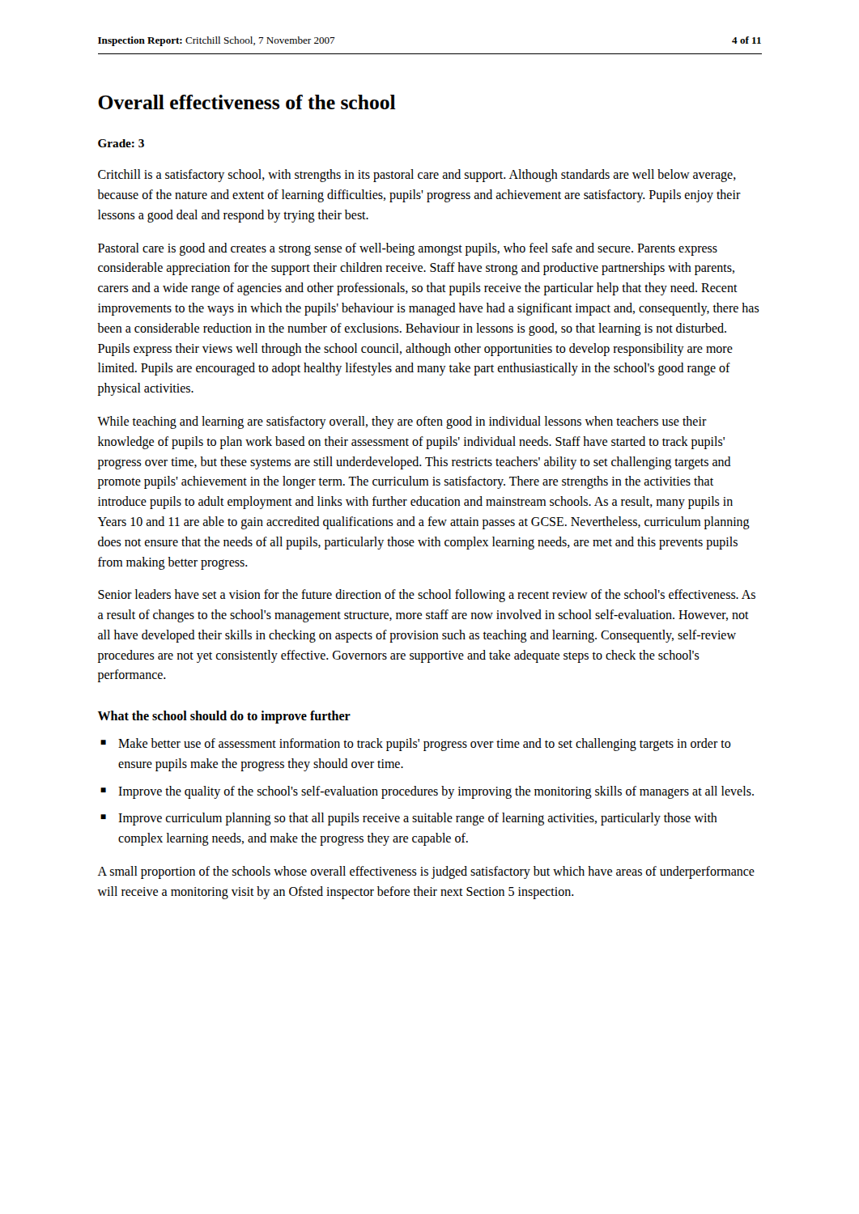Inspection Report: Critchill School, 7 November 2007 4 of 11
Overall effectiveness of the school
Grade: 3
Critchill is a satisfactory school, with strengths in its pastoral care and support. Although standards are well below average, because of the nature and extent of learning difficulties, pupils' progress and achievement are satisfactory. Pupils enjoy their lessons a good deal and respond by trying their best.
Pastoral care is good and creates a strong sense of well-being amongst pupils, who feel safe and secure. Parents express considerable appreciation for the support their children receive. Staff have strong and productive partnerships with parents, carers and a wide range of agencies and other professionals, so that pupils receive the particular help that they need. Recent improvements to the ways in which the pupils' behaviour is managed have had a significant impact and, consequently, there has been a considerable reduction in the number of exclusions. Behaviour in lessons is good, so that learning is not disturbed. Pupils express their views well through the school council, although other opportunities to develop responsibility are more limited. Pupils are encouraged to adopt healthy lifestyles and many take part enthusiastically in the school's good range of physical activities.
While teaching and learning are satisfactory overall, they are often good in individual lessons when teachers use their knowledge of pupils to plan work based on their assessment of pupils' individual needs. Staff have started to track pupils' progress over time, but these systems are still underdeveloped. This restricts teachers' ability to set challenging targets and promote pupils' achievement in the longer term. The curriculum is satisfactory. There are strengths in the activities that introduce pupils to adult employment and links with further education and mainstream schools. As a result, many pupils in Years 10 and 11 are able to gain accredited qualifications and a few attain passes at GCSE. Nevertheless, curriculum planning does not ensure that the needs of all pupils, particularly those with complex learning needs, are met and this prevents pupils from making better progress.
Senior leaders have set a vision for the future direction of the school following a recent review of the school's effectiveness. As a result of changes to the school's management structure, more staff are now involved in school self-evaluation. However, not all have developed their skills in checking on aspects of provision such as teaching and learning. Consequently, self-review procedures are not yet consistently effective. Governors are supportive and take adequate steps to check the school's performance.
What the school should do to improve further
Make better use of assessment information to track pupils' progress over time and to set challenging targets in order to ensure pupils make the progress they should over time.
Improve the quality of the school's self-evaluation procedures by improving the monitoring skills of managers at all levels.
Improve curriculum planning so that all pupils receive a suitable range of learning activities, particularly those with complex learning needs, and make the progress they are capable of.
A small proportion of the schools whose overall effectiveness is judged satisfactory but which have areas of underperformance will receive a monitoring visit by an Ofsted inspector before their next Section 5 inspection.